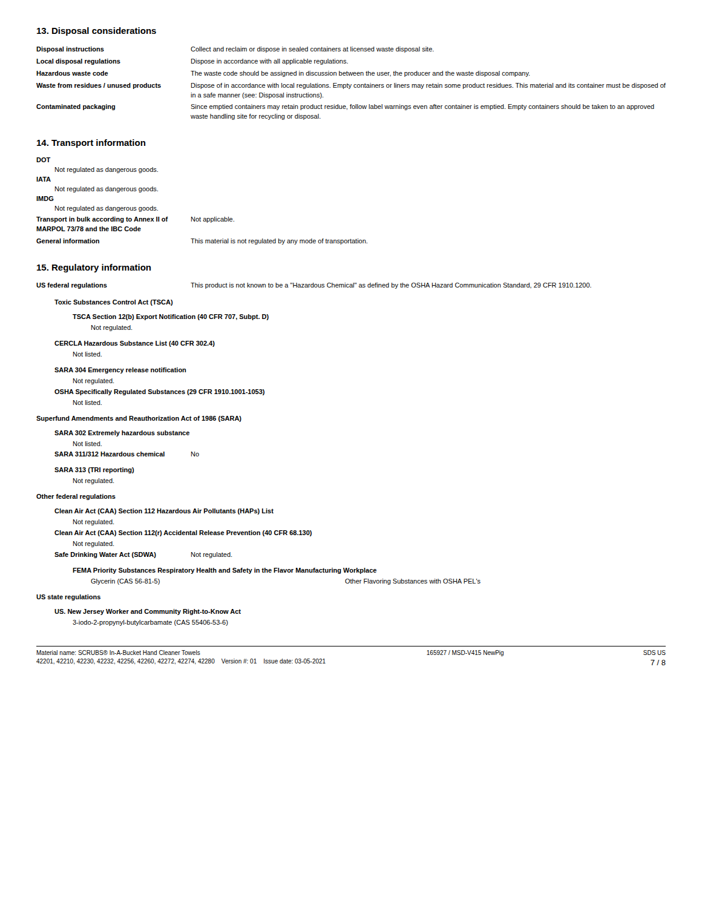13. Disposal considerations
| Disposal instructions | Collect and reclaim or dispose in sealed containers at licensed waste disposal site. |
| Local disposal regulations | Dispose in accordance with all applicable regulations. |
| Hazardous waste code | The waste code should be assigned in discussion between the user, the producer and the waste disposal company. |
| Waste from residues / unused products | Dispose of in accordance with local regulations. Empty containers or liners may retain some product residues. This material and its container must be disposed of in a safe manner (see: Disposal instructions). |
| Contaminated packaging | Since emptied containers may retain product residue, follow label warnings even after container is emptied. Empty containers should be taken to an approved waste handling site for recycling or disposal. |
14. Transport information
DOT
Not regulated as dangerous goods.
IATA
Not regulated as dangerous goods.
IMDG
Not regulated as dangerous goods.
| Transport in bulk according to Annex II of MARPOL 73/78 and the IBC Code | Not applicable. |
| General information | This material is not regulated by any mode of transportation. |
15. Regulatory information
| US federal regulations | This product is not known to be a "Hazardous Chemical" as defined by the OSHA Hazard Communication Standard, 29 CFR 1910.1200. |
Toxic Substances Control Act (TSCA)
TSCA Section 12(b) Export Notification (40 CFR 707, Subpt. D)
Not regulated.
CERCLA Hazardous Substance List (40 CFR 302.4)
Not listed.
SARA 304 Emergency release notification
Not regulated.
OSHA Specifically Regulated Substances (29 CFR 1910.1001-1053)
Not listed.
Superfund Amendments and Reauthorization Act of 1986 (SARA)
SARA 302 Extremely hazardous substance
Not listed.
| SARA 311/312 Hazardous chemical | No |
SARA 313 (TRI reporting)
Not regulated.
Other federal regulations
Clean Air Act (CAA) Section 112 Hazardous Air Pollutants (HAPs) List
Not regulated.
Clean Air Act (CAA) Section 112(r) Accidental Release Prevention (40 CFR 68.130)
Not regulated.
| Safe Drinking Water Act (SDWA) | Not regulated. |
FEMA Priority Substances Respiratory Health and Safety in the Flavor Manufacturing Workplace
Glycerin (CAS 56-81-5)
Other Flavoring Substances with OSHA PEL's
US state regulations
US. New Jersey Worker and Community Right-to-Know Act
3-iodo-2-propynyl-butylcarbamate (CAS 55406-53-6)
Material name: SCRUBS® In-A-Bucket Hand Cleaner Towels
42201, 42210, 42230, 42232, 42256, 42260, 42272, 42274, 42280 Version #: 01 Issue date: 03-05-2021
165927 / MSD-V415 NewPig
SDS US 7 / 8